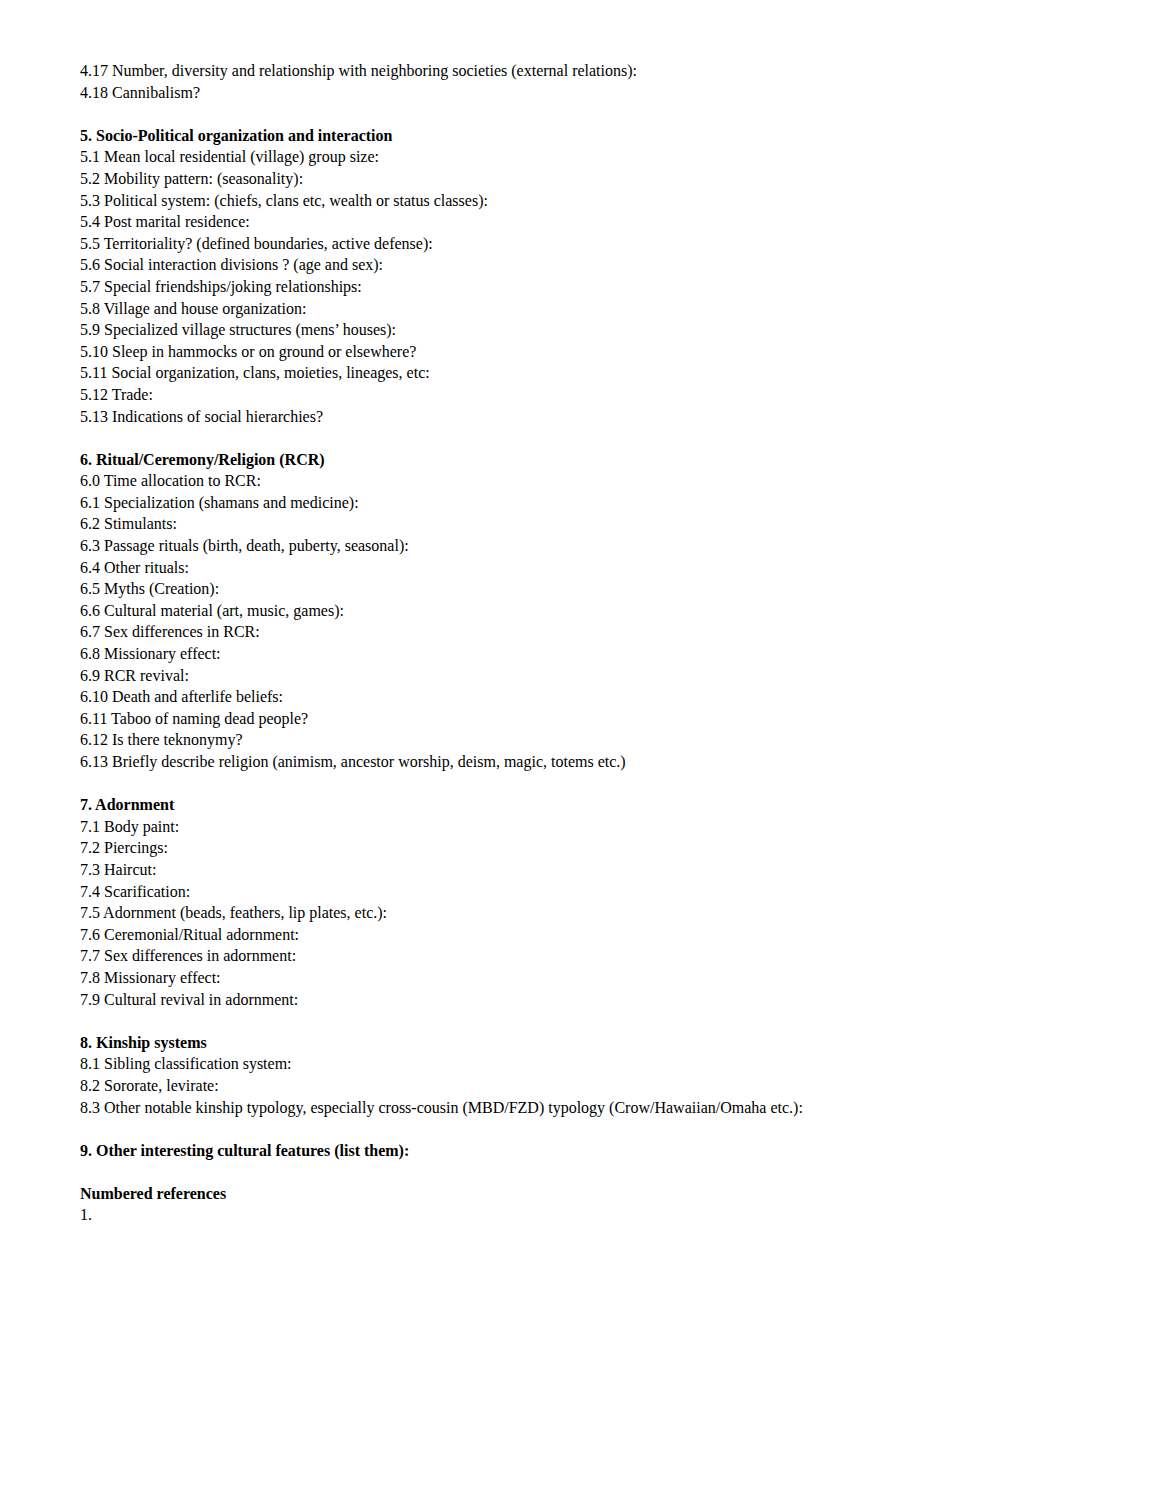4.17 Number, diversity and relationship with neighboring societies (external relations):
4.18 Cannibalism?
5. Socio-Political organization and interaction
5.1 Mean local residential (village) group size:
5.2 Mobility pattern: (seasonality):
5.3 Political system: (chiefs, clans etc, wealth or status classes):
5.4 Post marital residence:
5.5 Territoriality? (defined boundaries, active defense):
5.6 Social interaction divisions ? (age and sex):
5.7 Special friendships/joking relationships:
5.8 Village and house organization:
5.9 Specialized village structures (mens’ houses):
5.10 Sleep in hammocks or on ground or elsewhere?
5.11 Social organization, clans, moieties, lineages, etc:
5.12 Trade:
5.13 Indications of social hierarchies?
6. Ritual/Ceremony/Religion (RCR)
6.0 Time allocation to RCR:
6.1 Specialization (shamans and medicine):
6.2 Stimulants:
6.3 Passage rituals (birth, death, puberty, seasonal):
6.4 Other rituals:
6.5 Myths (Creation):
6.6 Cultural material (art, music, games):
6.7 Sex differences in RCR:
6.8 Missionary effect:
6.9 RCR revival:
6.10 Death and afterlife beliefs:
6.11 Taboo of naming dead people?
6.12 Is there teknonymy?
6.13 Briefly describe religion (animism, ancestor worship, deism, magic, totems etc.)
7. Adornment
7.1 Body paint:
7.2 Piercings:
7.3 Haircut:
7.4 Scarification:
7.5 Adornment (beads, feathers, lip plates, etc.):
7.6 Ceremonial/Ritual adornment:
7.7 Sex differences in adornment:
7.8 Missionary effect:
7.9 Cultural revival in adornment:
8. Kinship systems
8.1 Sibling classification system:
8.2 Sororate, levirate:
8.3 Other notable kinship typology, especially cross-cousin (MBD/FZD) typology (Crow/Hawaiian/Omaha etc.):
9. Other interesting cultural features (list them):
Numbered references
1.